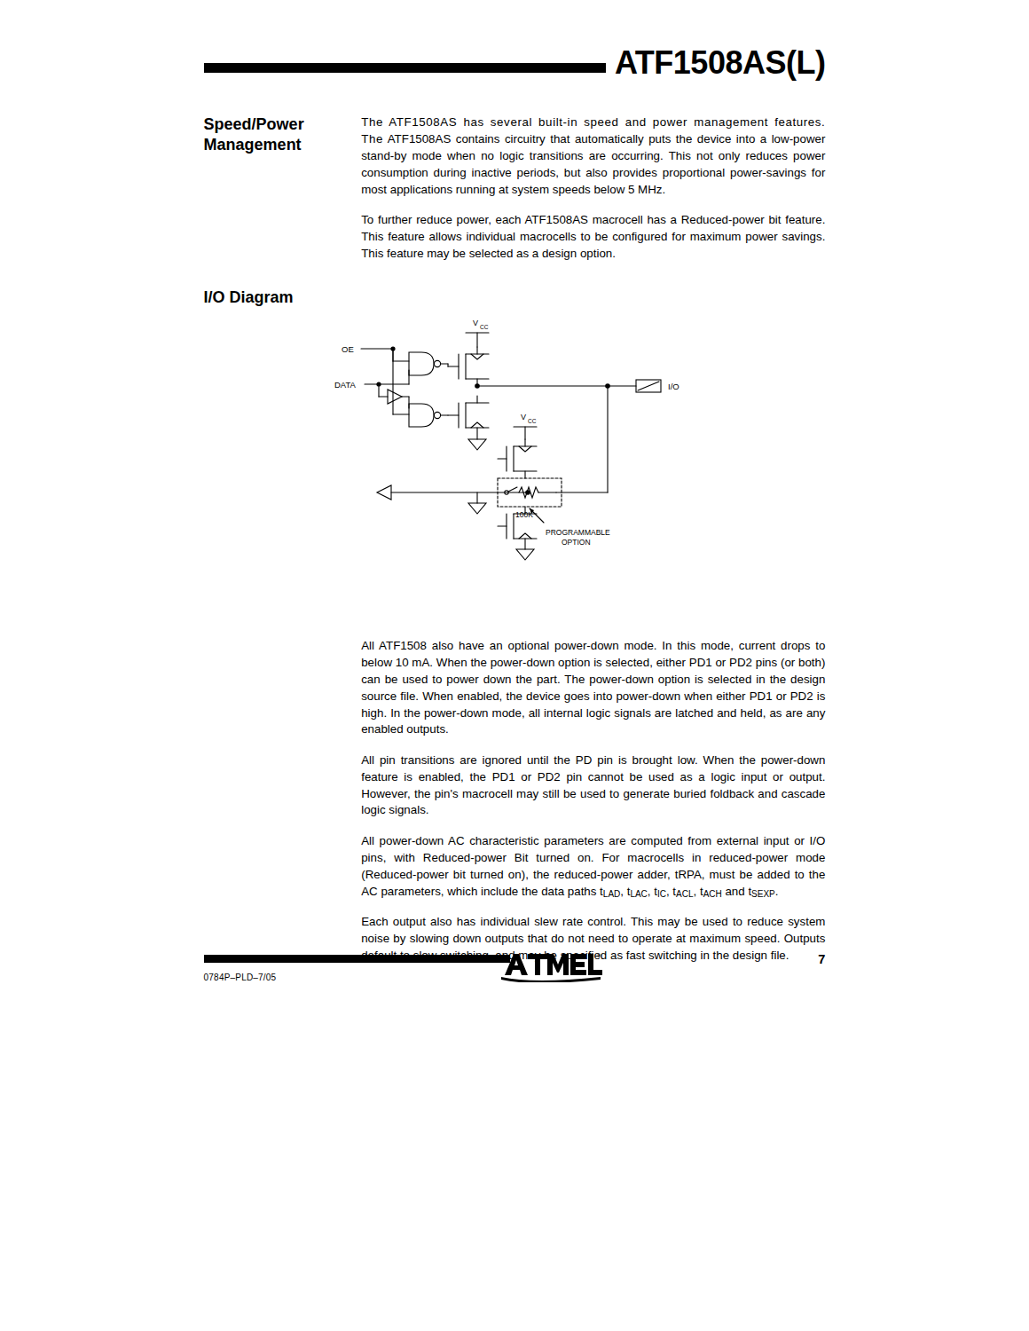ATF1508AS(L)
Speed/Power
Management
The ATF1508AS has several built-in speed and power management features. The ATF1508AS contains circuitry that automatically puts the device into a low-power stand-by mode when no logic transitions are occurring. This not only reduces power consumption during inactive periods, but also provides proportional power-savings for most applications running at system speeds below 5 MHz.
To further reduce power, each ATF1508AS macrocell has a Reduced-power bit feature. This feature allows individual macrocells to be configured for maximum power savings. This feature may be selected as a design option.
I/O Diagram
V CC OE DATA I/O V CC 100K PROGRAMMABLE OPTION
All ATF1508 also have an optional power-down mode. In this mode, current drops to below 10 mA. When the power-down option is selected, either PD1 or PD2 pins (or both) can be used to power down the part. The power-down option is selected in the design source file. When enabled, the device goes into power-down when either PD1 or PD2 is high. In the power-down mode, all internal logic signals are latched and held, as are any enabled outputs.
All pin transitions are ignored until the PD pin is brought low. When the power-down feature is enabled, the PD1 or PD2 pin cannot be used as a logic input or output. However, the pin's macrocell may still be used to generate buried foldback and cascade logic signals.
All power-down AC characteristic parameters are computed from external input or I/O pins, with Reduced-power Bit turned on. For macrocells in reduced-power mode (Reduced-power bit turned on), the reduced-power adder, tRPA, must be added to the AC parameters, which include the data paths tLAD, tLAC, tIC, tACL, tACH and tSEXP.
Each output also has individual slew rate control. This may be used to reduce system noise by slowing down outputs that do not need to operate at maximum speed. Outputs default to slow switching, and may be specified as fast switching in the design file.
7
0784P–PLD–7/05
®